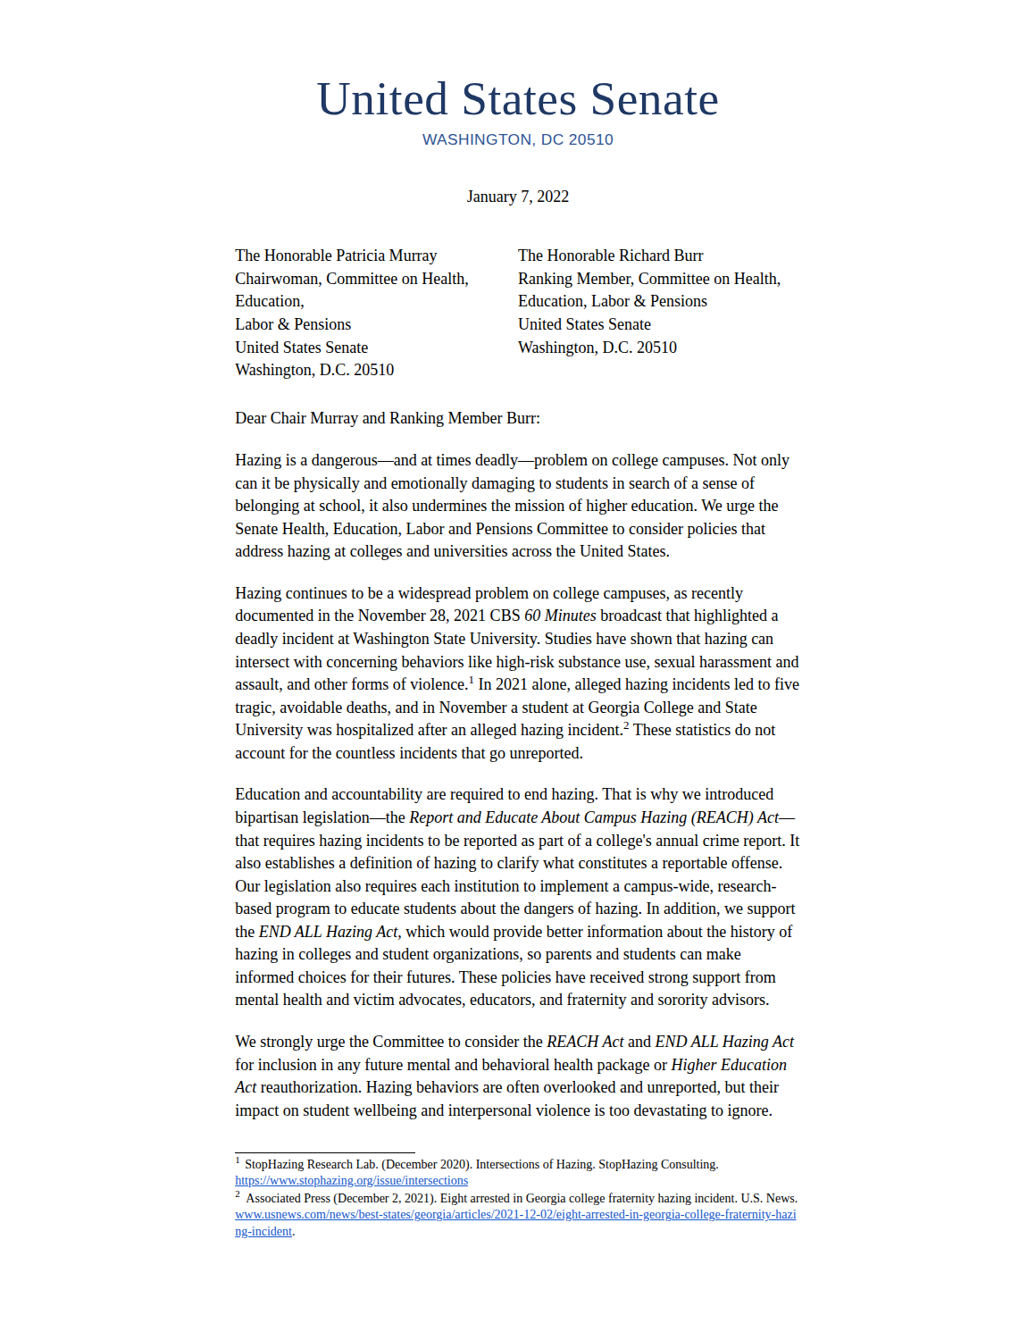United States Senate
WASHINGTON, DC 20510
January 7, 2022
| The Honorable Patricia Murray Chairwoman, Committee on Health, Education, Labor & Pensions United States Senate Washington, D.C. 20510 | The Honorable Richard Burr Ranking Member, Committee on Health, Education, Labor & Pensions United States Senate Washington, D.C. 20510 |
Dear Chair Murray and Ranking Member Burr:
Hazing is a dangerous—and at times deadly—problem on college campuses. Not only can it be physically and emotionally damaging to students in search of a sense of belonging at school, it also undermines the mission of higher education. We urge the Senate Health, Education, Labor and Pensions Committee to consider policies that address hazing at colleges and universities across the United States.
Hazing continues to be a widespread problem on college campuses, as recently documented in the November 28, 2021 CBS 60 Minutes broadcast that highlighted a deadly incident at Washington State University. Studies have shown that hazing can intersect with concerning behaviors like high-risk substance use, sexual harassment and assault, and other forms of violence.1 In 2021 alone, alleged hazing incidents led to five tragic, avoidable deaths, and in November a student at Georgia College and State University was hospitalized after an alleged hazing incident.2 These statistics do not account for the countless incidents that go unreported.
Education and accountability are required to end hazing. That is why we introduced bipartisan legislation—the Report and Educate About Campus Hazing (REACH) Act—that requires hazing incidents to be reported as part of a college's annual crime report. It also establishes a definition of hazing to clarify what constitutes a reportable offense. Our legislation also requires each institution to implement a campus-wide, research-based program to educate students about the dangers of hazing. In addition, we support the END ALL Hazing Act, which would provide better information about the history of hazing in colleges and student organizations, so parents and students can make informed choices for their futures. These policies have received strong support from mental health and victim advocates, educators, and fraternity and sorority advisors.
We strongly urge the Committee to consider the REACH Act and END ALL Hazing Act for inclusion in any future mental and behavioral health package or Higher Education Act reauthorization. Hazing behaviors are often overlooked and unreported, but their impact on student wellbeing and interpersonal violence is too devastating to ignore.
1 StopHazing Research Lab. (December 2020). Intersections of Hazing. StopHazing Consulting.
https://www.stophazing.org/issue/intersections
2 Associated Press (December 2, 2021). Eight arrested in Georgia college fraternity hazing incident. U.S. News.
www.usnews.com/news/best-states/georgia/articles/2021-12-02/eight-arrested-in-georgia-college-fraternity-hazing-incident.